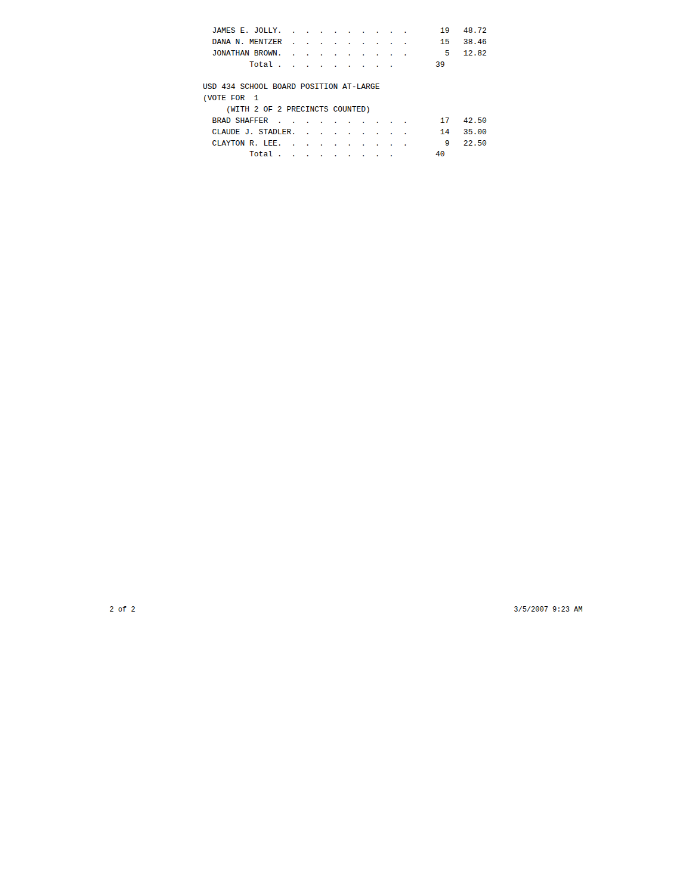JAMES E. JOLLY.  .  .  .  .  .  .  .  .  .       19   48.72
  DANA N. MENTZER  .  .  .  .  .  .  .  .  .       15   38.46
  JONATHAN BROWN.  .  .  .  .  .  .  .  .  .        5   12.82
          Total .  .  .  .  .  .  .  .  .         39

USD 434 SCHOOL BOARD POSITION AT-LARGE
(VOTE FOR  1
     (WITH 2 OF 2 PRECINCTS COUNTED)
  BRAD SHAFFER  .  .  .  .  .  .  .  .  .  .       17   42.50
  CLAUDE J. STADLER.  .  .  .  .  .  .  .  .       14   35.00
  CLAYTON R. LEE.  .  .  .  .  .  .  .  .  .        9   22.50
          Total .  .  .  .  .  .  .  .  .         40
2 of 2 3/5/2007 9:23 AM